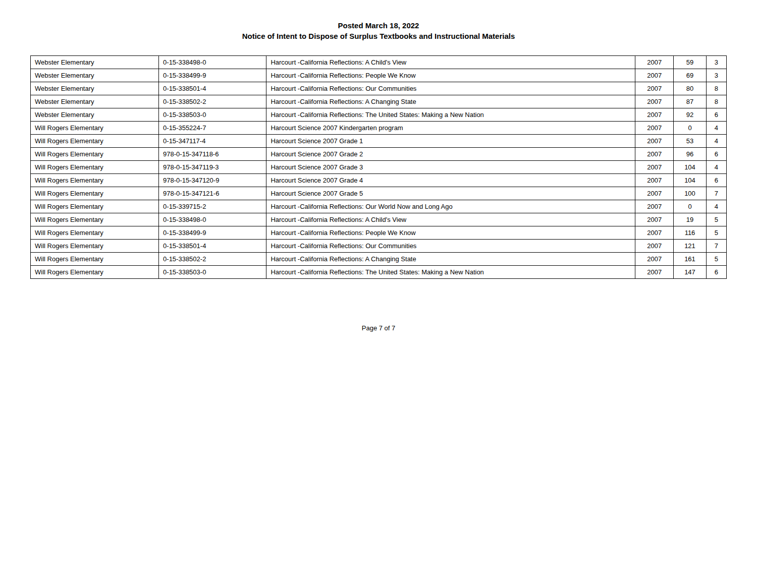Posted March 18, 2022
Notice of Intent to Dispose of Surplus Textbooks and Instructional Materials
| Webster Elementary | 0-15-338498-0 | Harcourt -California Reflections: A Child's View | 2007 | 59 | 3 |
| Webster Elementary | 0-15-338499-9 | Harcourt -California Reflections: People We Know | 2007 | 69 | 3 |
| Webster Elementary | 0-15-338501-4 | Harcourt -California Reflections: Our Communities | 2007 | 80 | 8 |
| Webster Elementary | 0-15-338502-2 | Harcourt -California Reflections: A Changing State | 2007 | 87 | 8 |
| Webster Elementary | 0-15-338503-0 | Harcourt -California Reflections: The United States: Making a New Nation | 2007 | 92 | 6 |
| Will Rogers Elementary | 0-15-355224-7 | Harcourt Science 2007 Kindergarten program | 2007 | 0 | 4 |
| Will Rogers Elementary | 0-15-347117-4 | Harcourt Science 2007 Grade 1 | 2007 | 53 | 4 |
| Will Rogers Elementary | 978-0-15-347118-6 | Harcourt Science 2007 Grade 2 | 2007 | 96 | 6 |
| Will Rogers Elementary | 978-0-15-347119-3 | Harcourt Science 2007 Grade 3 | 2007 | 104 | 4 |
| Will Rogers Elementary | 978-0-15-347120-9 | Harcourt Science 2007 Grade 4 | 2007 | 104 | 6 |
| Will Rogers Elementary | 978-0-15-347121-6 | Harcourt Science 2007 Grade 5 | 2007 | 100 | 7 |
| Will Rogers Elementary | 0-15-339715-2 | Harcourt -California Reflections: Our World Now and Long Ago | 2007 | 0 | 4 |
| Will Rogers Elementary | 0-15-338498-0 | Harcourt -California Reflections: A Child's View | 2007 | 19 | 5 |
| Will Rogers Elementary | 0-15-338499-9 | Harcourt -California Reflections: People We Know | 2007 | 116 | 5 |
| Will Rogers Elementary | 0-15-338501-4 | Harcourt -California Reflections: Our Communities | 2007 | 121 | 7 |
| Will Rogers Elementary | 0-15-338502-2 | Harcourt -California Reflections: A Changing State | 2007 | 161 | 5 |
| Will Rogers Elementary | 0-15-338503-0 | Harcourt -California Reflections: The United States: Making a New Nation | 2007 | 147 | 6 |
Page 7 of 7